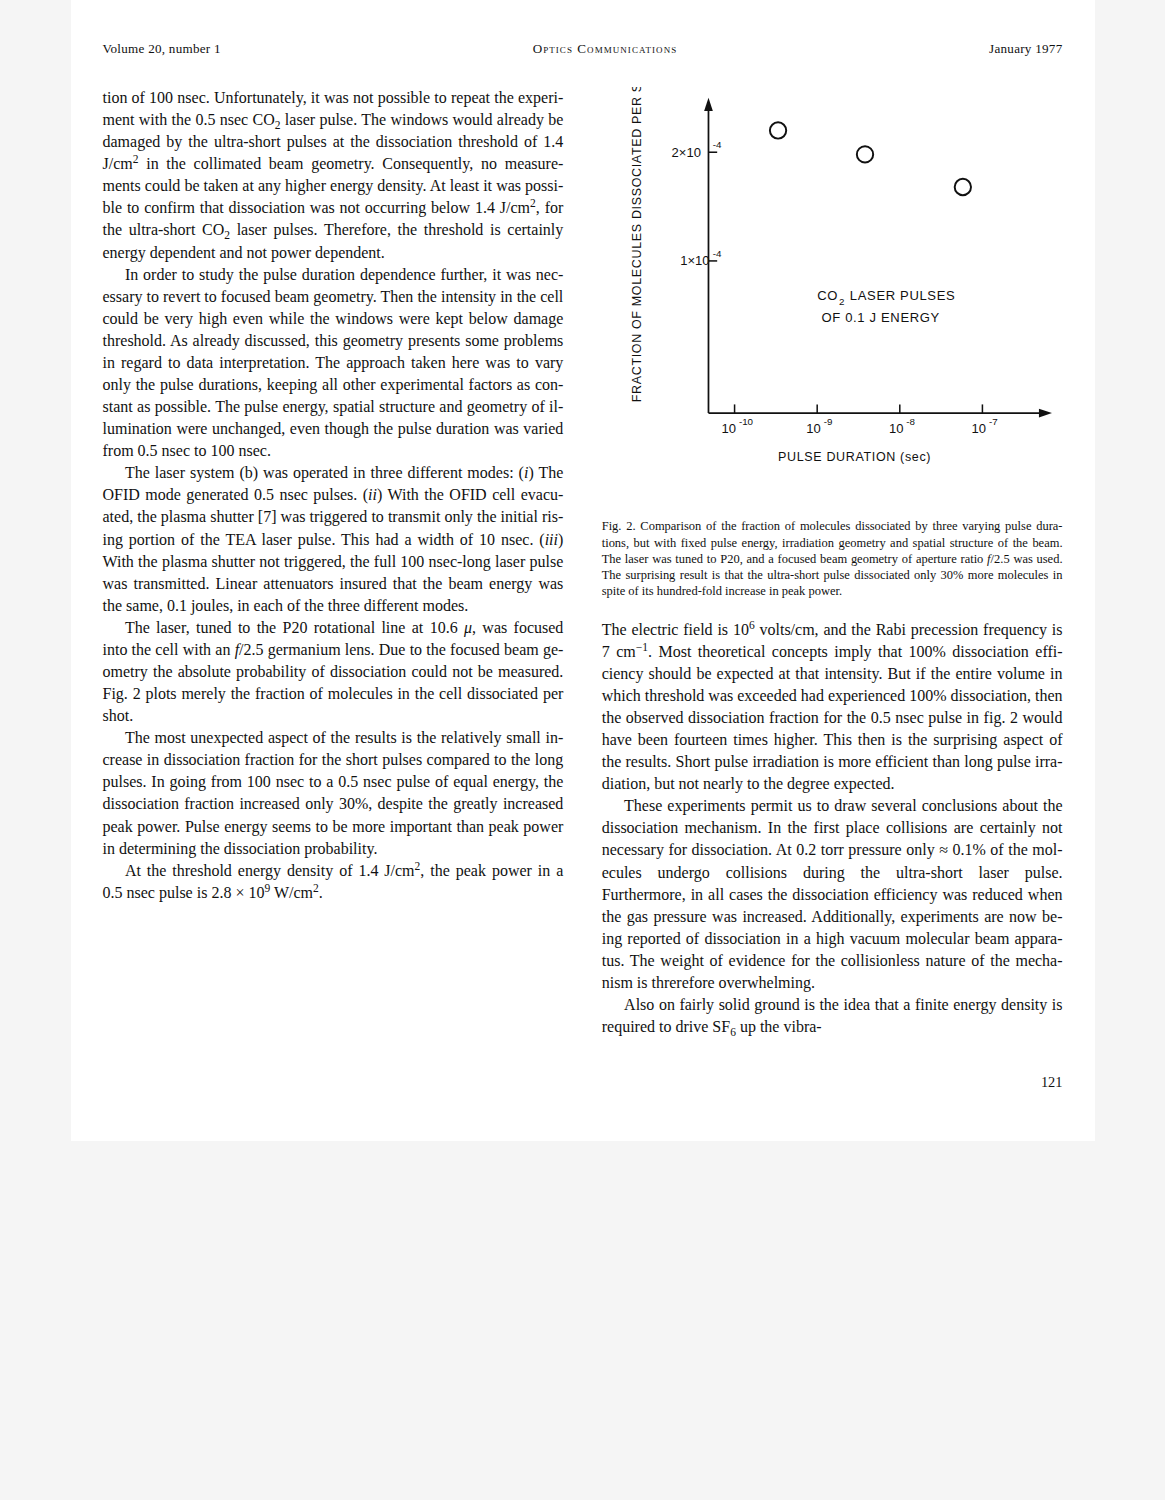Volume 20, number 1 Optics Communications January 1977
tion of 100 nsec. Unfortunately, it was not possible to repeat the experiment with the 0.5 nsec CO2 laser pulse. The windows would already be damaged by the ultra-short pulses at the dissociation threshold of 1.4 J/cm2 in the collimated beam geometry. Consequently, no measurements could be taken at any higher energy density. At least it was possible to confirm that dissociation was not occurring below 1.4 J/cm2, for the ultra-short CO2 laser pulses. Therefore, the threshold is certainly energy dependent and not power dependent.
In order to study the pulse duration dependence further, it was necessary to revert to focused beam geometry. Then the intensity in the cell could be very high even while the windows were kept below damage threshold. As already discussed, this geometry presents some problems in regard to data interpretation. The approach taken here was to vary only the pulse durations, keeping all other experimental factors as constant as possible. The pulse energy, spatial structure and geometry of illumination were unchanged, even though the pulse duration was varied from 0.5 nsec to 100 nsec.
The laser system (b) was operated in three different modes: (i) The OFID mode generated 0.5 nsec pulses. (ii) With the OFID cell evacuated, the plasma shutter [7] was triggered to transmit only the initial rising portion of the TEA laser pulse. This had a width of 10 nsec. (iii) With the plasma shutter not triggered, the full 100 nsec-long laser pulse was transmitted. Linear attenuators insured that the beam energy was the same, 0.1 joules, in each of the three different modes.
The laser, tuned to the P20 rotational line at 10.6 μ, was focused into the cell with an f/2.5 germanium lens. Due to the focused beam geometry the absolute probability of dissociation could not be measured. Fig. 2 plots merely the fraction of molecules in the cell dissociated per shot.
The most unexpected aspect of the results is the relatively small increase in dissociation fraction for the short pulses compared to the long pulses. In going from 100 nsec to a 0.5 nsec pulse of equal energy, the dissociation fraction increased only 30%, despite the greatly increased peak power. Pulse energy seems to be more important than peak power in determining the dissociation probability.
At the threshold energy density of 1.4 J/cm2, the peak power in a 0.5 nsec pulse is 2.8 × 109 W/cm2.
2×10 -4 1×10 -4 10 -10 10 -9 10 -8 10 -7 FRACTION OF MOLECULES DISSOCIATED PER SHOT PULSE DURATION (sec) CO 2 LASER PULSES OF 0.1 J ENERGY
Fig. 2. Comparison of the fraction of molecules dissociated by three varying pulse durations, but with fixed pulse energy, irradiation geometry and spatial structure of the beam. The laser was tuned to P20, and a focused beam geometry of aperture ratio f/2.5 was used. The surprising result is that the ultra-short pulse dissociated only 30% more molecules in spite of its hundred-fold increase in peak power.
The electric field is 106 volts/cm, and the Rabi precession frequency is 7 cm−1. Most theoretical concepts imply that 100% dissociation efficiency should be expected at that intensity. But if the entire volume in which threshold was exceeded had experienced 100% dissociation, then the observed dissociation fraction for the 0.5 nsec pulse in fig. 2 would have been fourteen times higher. This then is the surprising aspect of the results. Short pulse irradiation is more efficient than long pulse irradiation, but not nearly to the degree expected.
These experiments permit us to draw several conclusions about the dissociation mechanism. In the first place collisions are certainly not necessary for dissociation. At 0.2 torr pressure only ≈ 0.1% of the molecules undergo collisions during the ultra-short laser pulse. Furthermore, in all cases the dissociation efficiency was reduced when the gas pressure was increased. Additionally, experiments are now being reported of dissociation in a high vacuum molecular beam apparatus. The weight of evidence for the collisionless nature of the mechanism is threrefore overwhelming.
Also on fairly solid ground is the idea that a finite energy density is required to drive SF6 up the vibra-
121